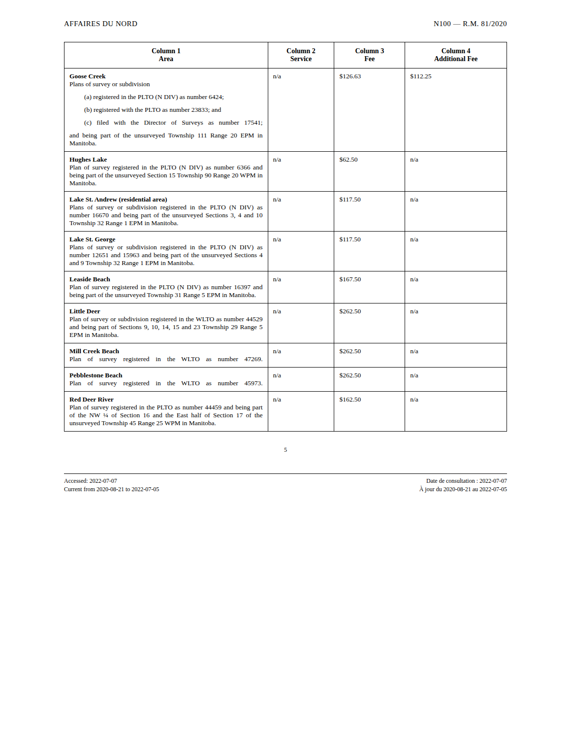AFFAIRES DU NORD
N100 — R.M. 81/2020
| Column 1 Area | Column 2 Service | Column 3 Fee | Column 4 Additional Fee |
| --- | --- | --- | --- |
| Goose Creek Plans of survey or subdivision (a) registered in the PLTO (N DIV) as number 6424; (b) registered with the PLTO as number 23833; and (c) filed with the Director of Surveys as number 17541; and being part of the unsurveyed Township 111 Range 20 EPM in Manitoba. | n/a | $126.63 | $112.25 |
| Hughes Lake Plan of survey registered in the PLTO (N DIV) as number 6366 and being part of the unsurveyed Section 15 Township 90 Range 20 WPM in Manitoba. | n/a | $62.50 | n/a |
| Lake St. Andrew (residential area) Plans of survey or subdivision registered in the PLTO (N DIV) as number 16670 and being part of the unsurveyed Sections 3, 4 and 10 Township 32 Range 1 EPM in Manitoba. | n/a | $117.50 | n/a |
| Lake St. George Plans of survey or subdivision registered in the PLTO (N DIV) as number 12651 and 15963 and being part of the unsurveyed Sections 4 and 9 Township 32 Range 1 EPM in Manitoba. | n/a | $117.50 | n/a |
| Leaside Beach Plan of survey registered in the PLTO (N DIV) as number 16397 and being part of the unsurveyed Township 31 Range 5 EPM in Manitoba. | n/a | $167.50 | n/a |
| Little Deer Plan of survey or subdivision registered in the WLTO as number 44529 and being part of Sections 9, 10, 14, 15 and 23 Township 29 Range 5 EPM in Manitoba. | n/a | $262.50 | n/a |
| Mill Creek Beach Plan of survey registered in the WLTO as number 47269. | n/a | $262.50 | n/a |
| Pebblestone Beach Plan of survey registered in the WLTO as number 45973. | n/a | $262.50 | n/a |
| Red Deer River Plan of survey registered in the PLTO as number 44459 and being part of the NW ¼ of Section 16 and the East half of Section 17 of the unsurveyed Township 45 Range 25 WPM in Manitoba. | n/a | $162.50 | n/a |
5
Accessed: 2022-07-07
Current from 2020-08-21 to 2022-07-05
Date de consultation : 2022-07-07
À jour du 2020-08-21 au 2022-07-05